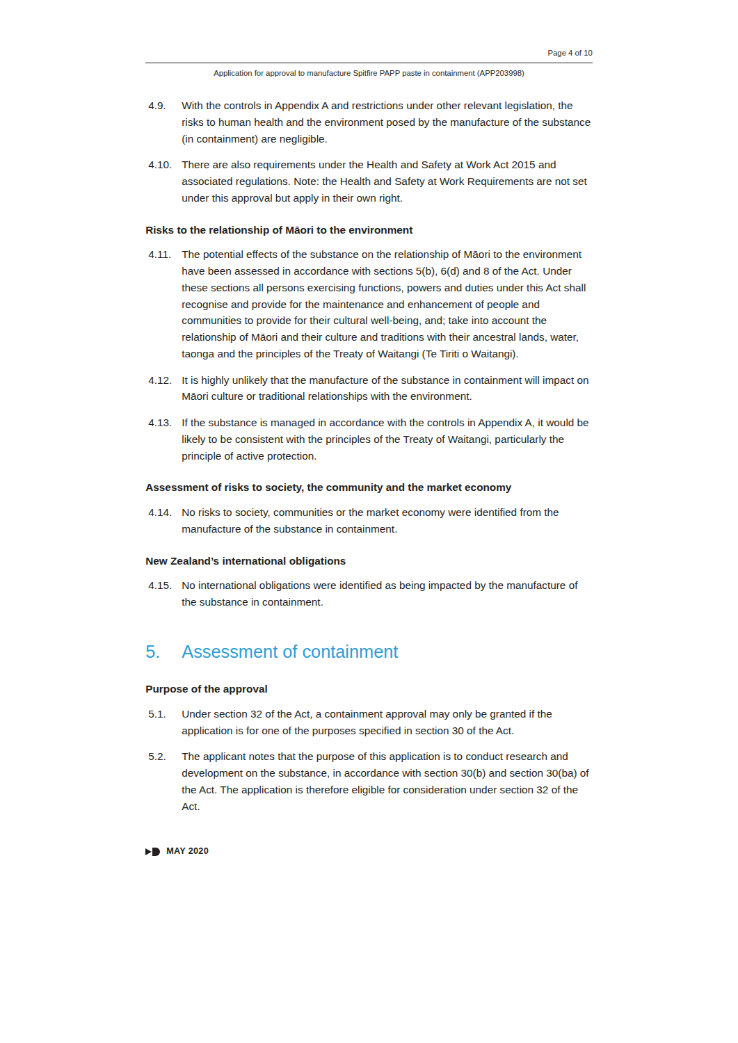Page 4 of 10
Application for approval to manufacture Spitfire PAPP paste in containment (APP203998)
4.9.
With the controls in Appendix A and restrictions under other relevant legislation, the risks to human health and the environment posed by the manufacture of the substance (in containment) are negligible.
4.10.
There are also requirements under the Health and Safety at Work Act 2015 and associated regulations. Note: the Health and Safety at Work Requirements are not set under this approval but apply in their own right.
Risks to the relationship of Māori to the environment
4.11.
The potential effects of the substance on the relationship of Māori to the environment have been assessed in accordance with sections 5(b), 6(d) and 8 of the Act. Under these sections all persons exercising functions, powers and duties under this Act shall recognise and provide for the maintenance and enhancement of people and communities to provide for their cultural well-being, and; take into account the relationship of Māori and their culture and traditions with their ancestral lands, water, taonga and the principles of the Treaty of Waitangi (Te Tiriti o Waitangi).
4.12.
It is highly unlikely that the manufacture of the substance in containment will impact on Māori culture or traditional relationships with the environment.
4.13.
If the substance is managed in accordance with the controls in Appendix A, it would be likely to be consistent with the principles of the Treaty of Waitangi, particularly the principle of active protection.
Assessment of risks to society, the community and the market economy
4.14.
No risks to society, communities or the market economy were identified from the manufacture of the substance in containment.
New Zealand’s international obligations
4.15.
No international obligations were identified as being impacted by the manufacture of the substance in containment.
5. Assessment of containment
Purpose of the approval
5.1.
Under section 32 of the Act, a containment approval may only be granted if the application is for one of the purposes specified in section 30 of the Act.
5.2.
The applicant notes that the purpose of this application is to conduct research and development on the substance, in accordance with section 30(b) and section 30(ba) of the Act. The application is therefore eligible for consideration under section 32 of the Act.
MAY 2020